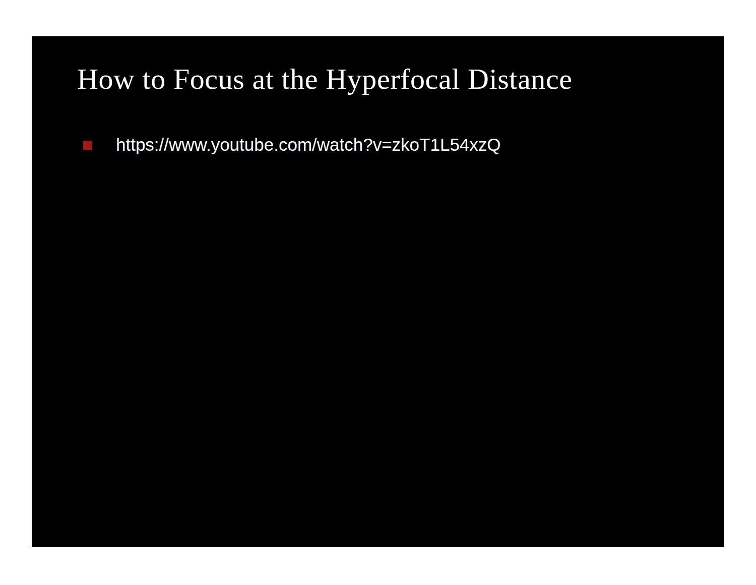How to Focus at the Hyperfocal Distance
https://www.youtube.com/watch?v=zkoT1L54xzQ